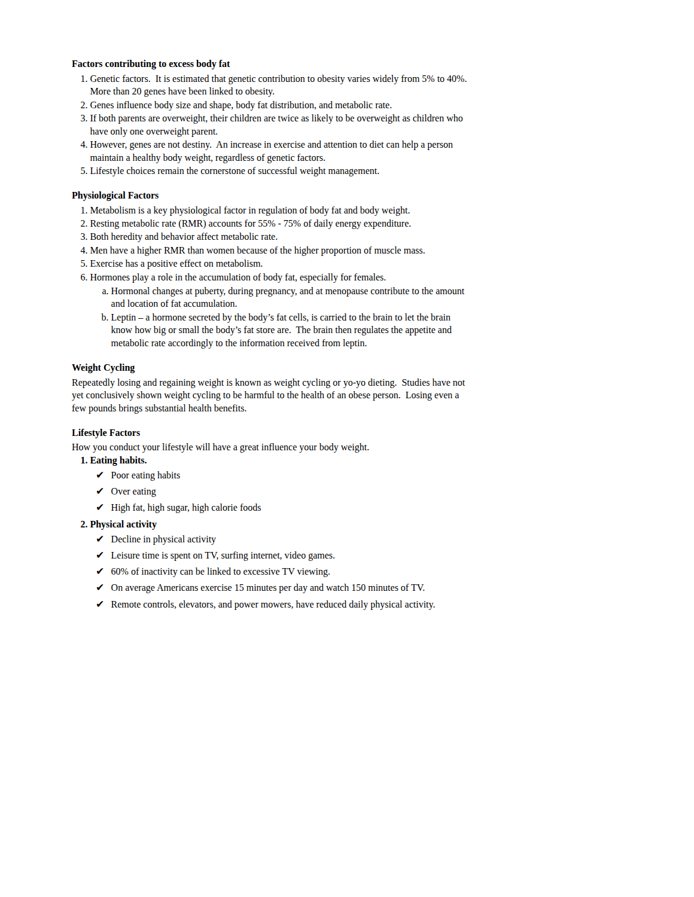Factors contributing to excess body fat
Genetic factors. It is estimated that genetic contribution to obesity varies widely from 5% to 40%. More than 20 genes have been linked to obesity.
Genes influence body size and shape, body fat distribution, and metabolic rate.
If both parents are overweight, their children are twice as likely to be overweight as children who have only one overweight parent.
However, genes are not destiny. An increase in exercise and attention to diet can help a person maintain a healthy body weight, regardless of genetic factors.
Lifestyle choices remain the cornerstone of successful weight management.
Physiological Factors
Metabolism is a key physiological factor in regulation of body fat and body weight.
Resting metabolic rate (RMR) accounts for 55% - 75% of daily energy expenditure.
Both heredity and behavior affect metabolic rate.
Men have a higher RMR than women because of the higher proportion of muscle mass.
Exercise has a positive effect on metabolism.
Hormones play a role in the accumulation of body fat, especially for females.
Hormonal changes at puberty, during pregnancy, and at menopause contribute to the amount and location of fat accumulation.
Leptin – a hormone secreted by the body’s fat cells, is carried to the brain to let the brain know how big or small the body’s fat store are. The brain then regulates the appetite and metabolic rate accordingly to the information received from leptin.
Weight Cycling
Repeatedly losing and regaining weight is known as weight cycling or yo-yo dieting. Studies have not yet conclusively shown weight cycling to be harmful to the health of an obese person. Losing even a few pounds brings substantial health benefits.
Lifestyle Factors
How you conduct your lifestyle will have a great influence your body weight.
Eating habits.
Poor eating habits
Over eating
High fat, high sugar, high calorie foods
Physical activity
Decline in physical activity
Leisure time is spent on TV, surfing internet, video games.
60% of inactivity can be linked to excessive TV viewing.
On average Americans exercise 15 minutes per day and watch 150 minutes of TV.
Remote controls, elevators, and power mowers, have reduced daily physical activity.